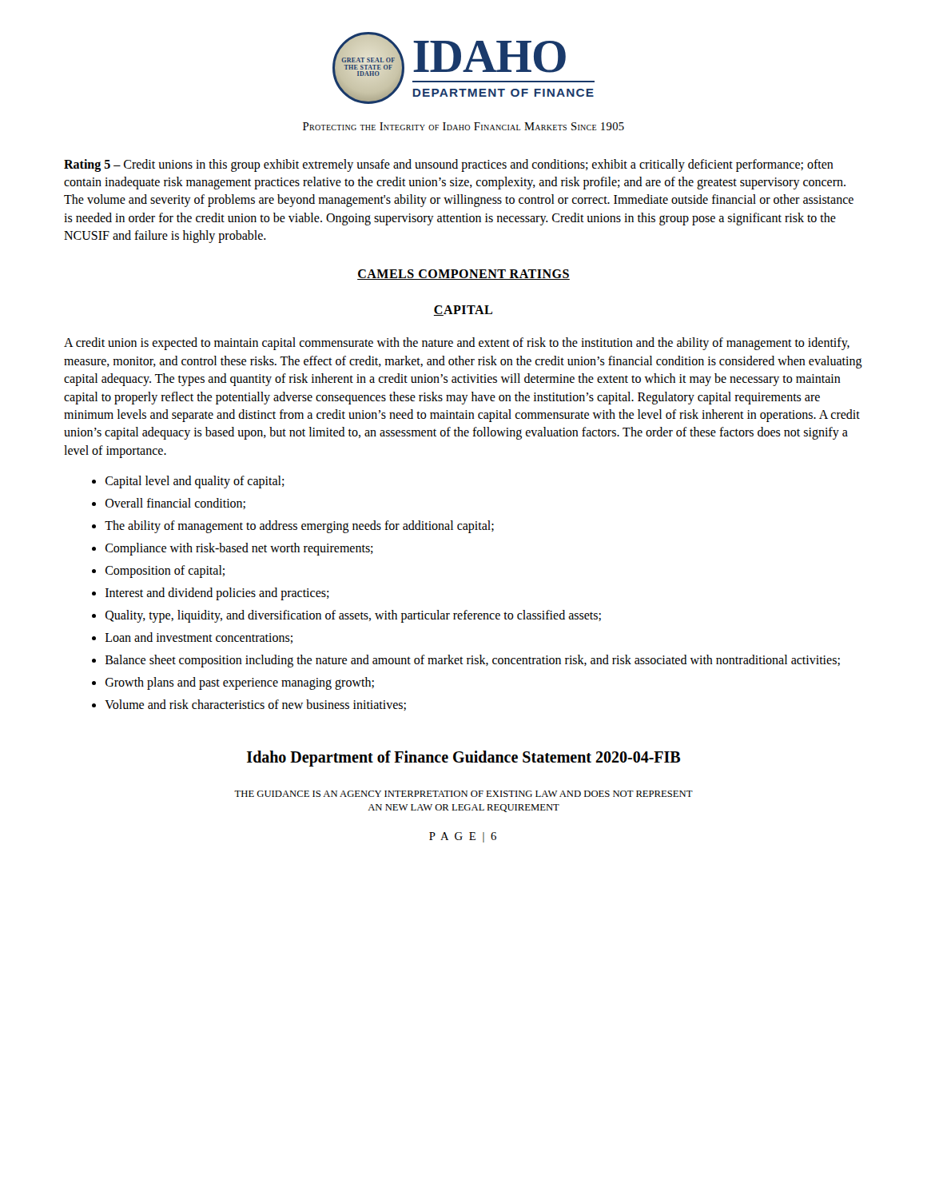GREAT SEAL OF THE STATE OF IDAHO
IDAHO
DEPARTMENT OF FINANCE
Protecting the Integrity of Idaho Financial Markets Since 1905
Rating 5 – Credit unions in this group exhibit extremely unsafe and unsound practices and conditions; exhibit a critically deficient performance; often contain inadequate risk management practices relative to the credit union’s size, complexity, and risk profile; and are of the greatest supervisory concern. The volume and severity of problems are beyond management's ability or willingness to control or correct. Immediate outside financial or other assistance is needed in order for the credit union to be viable. Ongoing supervisory attention is necessary. Credit unions in this group pose a significant risk to the NCUSIF and failure is highly probable.
CAMELS COMPONENT RATINGS
CAPITAL
A credit union is expected to maintain capital commensurate with the nature and extent of risk to the institution and the ability of management to identify, measure, monitor, and control these risks. The effect of credit, market, and other risk on the credit union’s financial condition is considered when evaluating capital adequacy. The types and quantity of risk inherent in a credit union’s activities will determine the extent to which it may be necessary to maintain capital to properly reflect the potentially adverse consequences these risks may have on the institution’s capital. Regulatory capital requirements are minimum levels and separate and distinct from a credit union’s need to maintain capital commensurate with the level of risk inherent in operations. A credit union’s capital adequacy is based upon, but not limited to, an assessment of the following evaluation factors. The order of these factors does not signify a level of importance.
Capital level and quality of capital;
Overall financial condition;
The ability of management to address emerging needs for additional capital;
Compliance with risk-based net worth requirements;
Composition of capital;
Interest and dividend policies and practices;
Quality, type, liquidity, and diversification of assets, with particular reference to classified assets;
Loan and investment concentrations;
Balance sheet composition including the nature and amount of market risk, concentration risk, and risk associated with nontraditional activities;
Growth plans and past experience managing growth;
Volume and risk characteristics of new business initiatives;
Idaho Department of Finance Guidance Statement 2020-04-FIB
THE GUIDANCE IS AN AGENCY INTERPRETATION OF EXISTING LAW AND DOES NOT REPRESENT
AN NEW LAW OR LEGAL REQUIREMENT
P A G E | 6